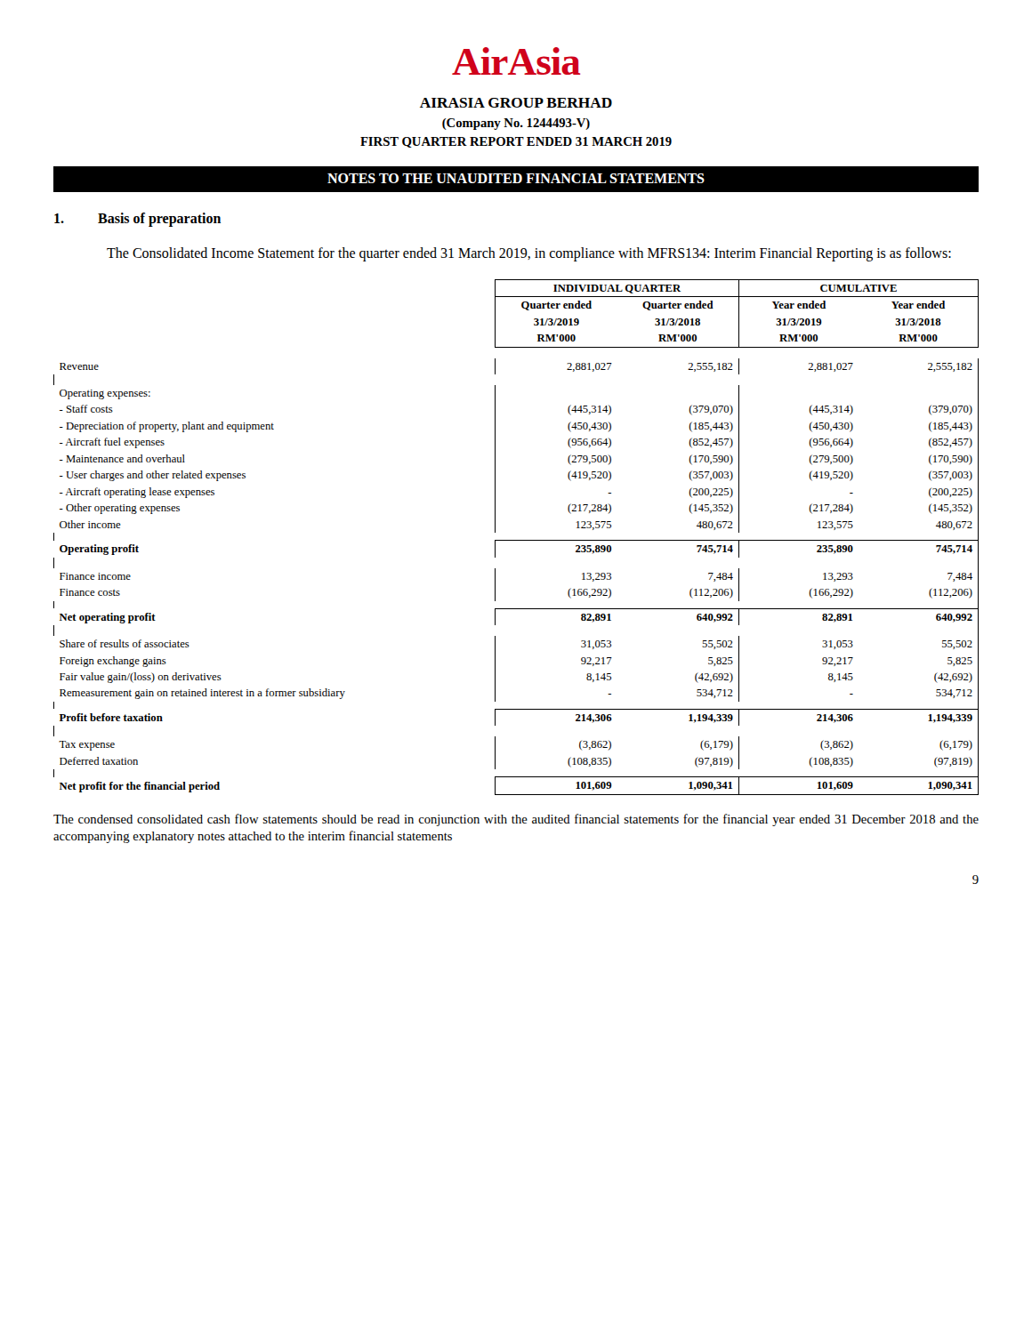AirAsia
AIRASIA GROUP BERHAD
(Company No. 1244493-V)
FIRST QUARTER REPORT ENDED 31 MARCH 2019
NOTES TO THE UNAUDITED FINANCIAL STATEMENTS
1. Basis of preparation
The Consolidated Income Statement for the quarter ended 31 March 2019, in compliance with MFRS134: Interim Financial Reporting is as follows:
| | INDIVIDUAL QUARTER | CUMULATIVE |
| | Quarter ended | Quarter ended | Year ended | Year ended |
| | 31/3/2019 | 31/3/2018 | 31/3/2019 | 31/3/2018 |
| | RM'000 | RM'000 | RM'000 | RM'000 |
| Revenue | 2,881,027 | 2,555,182 | 2,881,027 | 2,555,182 |
| Operating expenses: | | | | |
| - Staff costs | (445,314) | (379,070) | (445,314) | (379,070) |
| - Depreciation of property, plant and equipment | (450,430) | (185,443) | (450,430) | (185,443) |
| - Aircraft fuel expenses | (956,664) | (852,457) | (956,664) | (852,457) |
| - Maintenance and overhaul | (279,500) | (170,590) | (279,500) | (170,590) |
| - User charges and other related expenses | (419,520) | (357,003) | (419,520) | (357,003) |
| - Aircraft operating lease expenses | - | (200,225) | - | (200,225) |
| - Other operating expenses | (217,284) | (145,352) | (217,284) | (145,352) |
| Other income | 123,575 | 480,672 | 123,575 | 480,672 |
| Operating profit | 235,890 | 745,714 | 235,890 | 745,714 |
| Finance income | 13,293 | 7,484 | 13,293 | 7,484 |
| Finance costs | (166,292) | (112,206) | (166,292) | (112,206) |
| Net operating profit | 82,891 | 640,992 | 82,891 | 640,992 |
| Share of results of associates | 31,053 | 55,502 | 31,053 | 55,502 |
| Foreign exchange gains | 92,217 | 5,825 | 92,217 | 5,825 |
| Fair value gain/(loss) on derivatives | 8,145 | (42,692) | 8,145 | (42,692) |
| Remeasurement gain on retained interest in a former subsidiary | - | 534,712 | - | 534,712 |
| Profit before taxation | 214,306 | 1,194,339 | 214,306 | 1,194,339 |
| Tax expense | (3,862) | (6,179) | (3,862) | (6,179) |
| Deferred taxation | (108,835) | (97,819) | (108,835) | (97,819) |
| Net profit for the financial period | 101,609 | 1,090,341 | 101,609 | 1,090,341 |
The condensed consolidated cash flow statements should be read in conjunction with the audited financial statements for the financial year ended 31 December 2018 and the accompanying explanatory notes attached to the interim financial statements
9